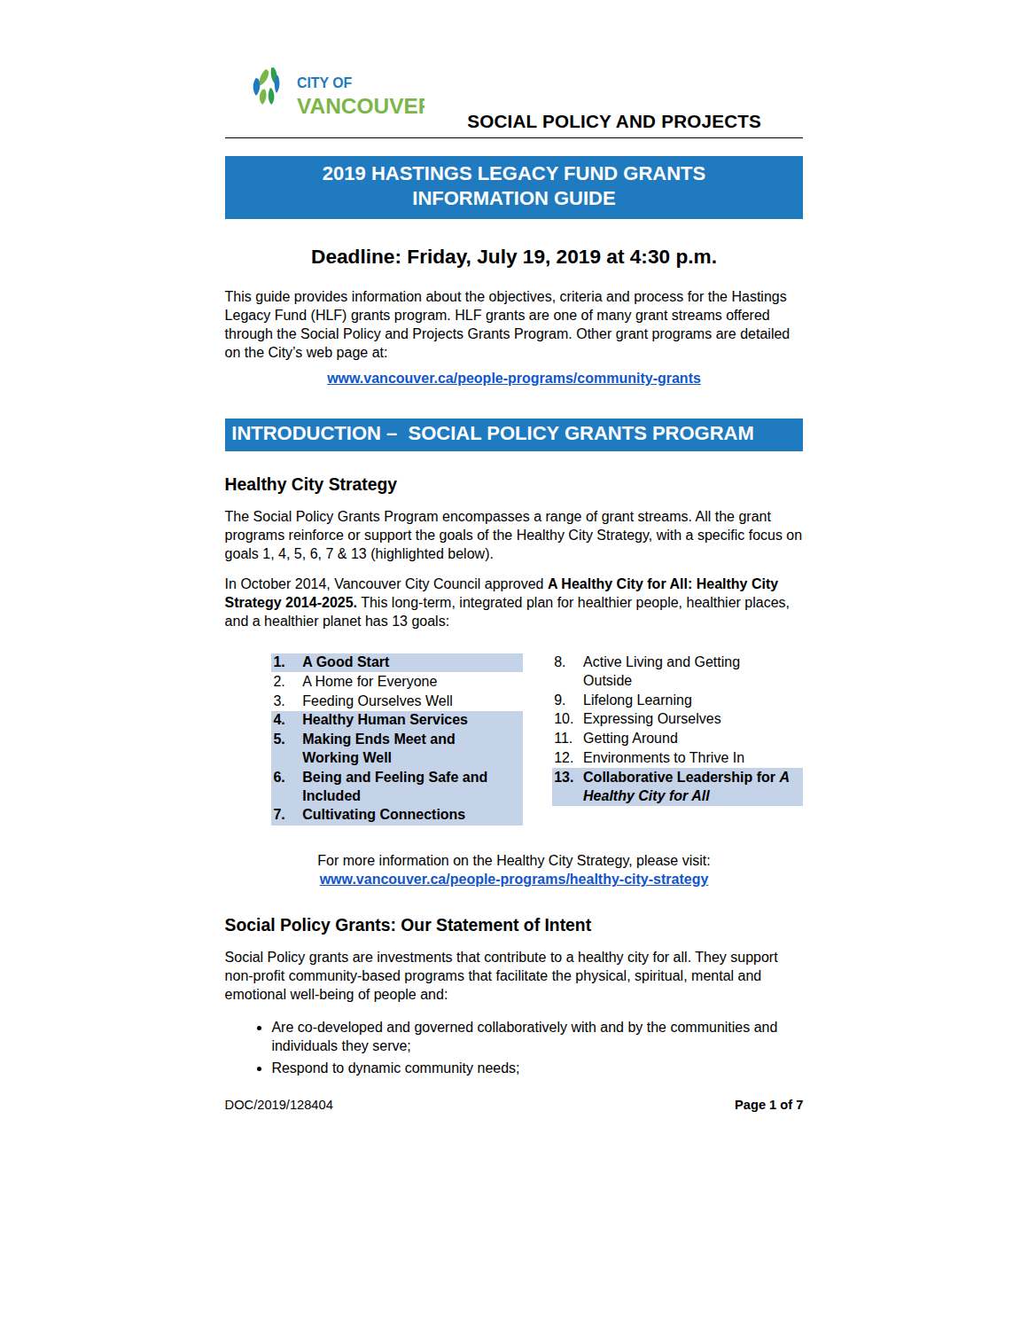CITY OF VANCOUVER
SOCIAL POLICY AND PROJECTS
2019 HASTINGS LEGACY FUND GRANTS
INFORMATION GUIDE
Deadline: Friday, July 19, 2019 at 4:30 p.m.
This guide provides information about the objectives, criteria and process for the Hastings Legacy Fund (HLF) grants program. HLF grants are one of many grant streams offered through the Social Policy and Projects Grants Program. Other grant programs are detailed on the City’s web page at:
www.vancouver.ca/people-programs/community-grants
INTRODUCTION – SOCIAL POLICY GRANTS PROGRAM
Healthy City Strategy
The Social Policy Grants Program encompasses a range of grant streams. All the grant programs reinforce or support the goals of the Healthy City Strategy, with a specific focus on goals 1, 4, 5, 6, 7 & 13 (highlighted below).
In October 2014, Vancouver City Council approved A Healthy City for All: Healthy City Strategy 2014-2025. This long-term, integrated plan for healthier people, healthier places, and a healthier planet has 13 goals:
1. A Good Start
2. A Home for Everyone
3. Feeding Ourselves Well
4. Healthy Human Services
5. Making Ends Meet and
Working Well
6. Being and Feeling Safe and
Included
7. Cultivating Connections
8. Active Living and Getting
Outside
9. Lifelong Learning
10. Expressing Ourselves
11. Getting Around
12. Environments to Thrive In
13. Collaborative Leadership for A
Healthy City for All
For more information on the Healthy City Strategy, please visit:
www.vancouver.ca/people-programs/healthy-city-strategy
Social Policy Grants: Our Statement of Intent
Social Policy grants are investments that contribute to a healthy city for all. They support non-profit community-based programs that facilitate the physical, spiritual, mental and emotional well-being of people and:
Are co-developed and governed collaboratively with and by the communities and individuals they serve;
Respond to dynamic community needs;
DOC/2019/128404
Page 1 of 7